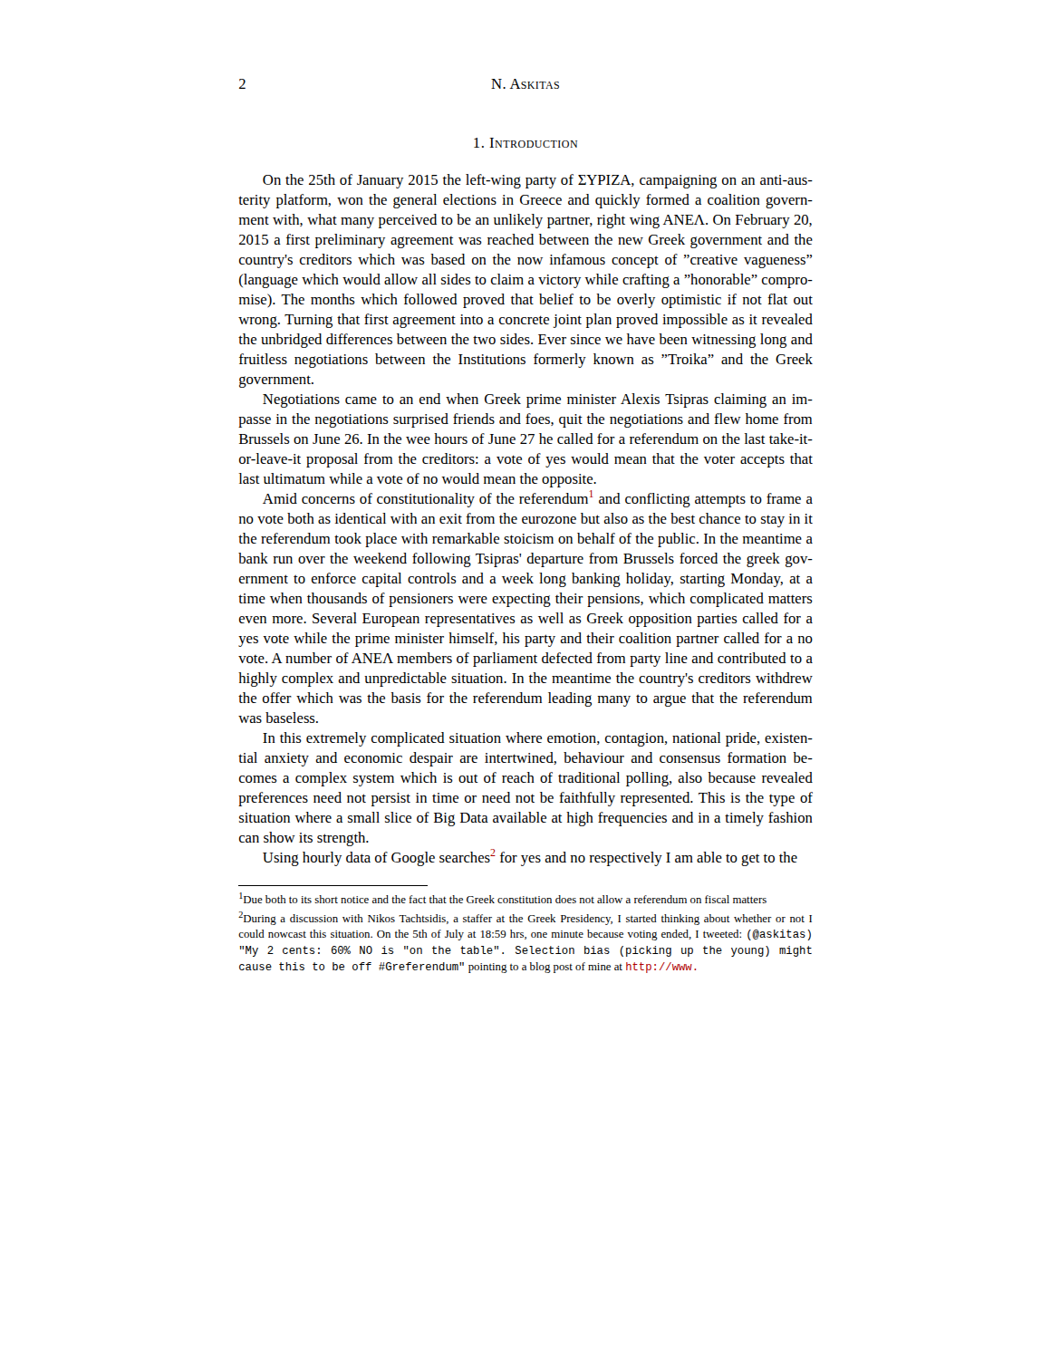2 N. Askitas
1. Introduction
On the 25th of January 2015 the left-wing party of ΣΥPIZA, campaigning on an anti-austerity platform, won the general elections in Greece and quickly formed a coalition government with, what many perceived to be an unlikely partner, right wing ANEΛ. On February 20, 2015 a first preliminary agreement was reached between the new Greek government and the country's creditors which was based on the now infamous concept of ”creative vagueness” (language which would allow all sides to claim a victory while crafting a ”honorable” compromise). The months which followed proved that belief to be overly optimistic if not flat out wrong. Turning that first agreement into a concrete joint plan proved impossible as it revealed the unbridged differences between the two sides. Ever since we have been witnessing long and fruitless negotiations between the Institutions formerly known as ”Troika” and the Greek government.
Negotiations came to an end when Greek prime minister Alexis Tsipras claiming an impasse in the negotiations surprised friends and foes, quit the negotiations and flew home from Brussels on June 26. In the wee hours of June 27 he called for a referendum on the last take-it-or-leave-it proposal from the creditors: a vote of yes would mean that the voter accepts that last ultimatum while a vote of no would mean the opposite.
Amid concerns of constitutionality of the referendum1 and conflicting attempts to frame a no vote both as identical with an exit from the eurozone but also as the best chance to stay in it the referendum took place with remarkable stoicism on behalf of the public. In the meantime a bank run over the weekend following Tsipras' departure from Brussels forced the greek government to enforce capital controls and a week long banking holiday, starting Monday, at a time when thousands of pensioners were expecting their pensions, which complicated matters even more. Several European representatives as well as Greek opposition parties called for a yes vote while the prime minister himself, his party and their coalition partner called for a no vote. A number of ANEΛ members of parliament defected from party line and contributed to a highly complex and unpredictable situation. In the meantime the country's creditors withdrew the offer which was the basis for the referendum leading many to argue that the referendum was baseless.
In this extremely complicated situation where emotion, contagion, national pride, existential anxiety and economic despair are intertwined, behaviour and consensus formation becomes a complex system which is out of reach of traditional polling, also because revealed preferences need not persist in time or need not be faithfully represented. This is the type of situation where a small slice of Big Data available at high frequencies and in a timely fashion can show its strength.
Using hourly data of Google searches2 for yes and no respectively I am able to get to the
1Due both to its short notice and the fact that the Greek constitution does not allow a referendum on fiscal matters
2During a discussion with Nikos Tachtsidis, a staffer at the Greek Presidency, I started thinking about whether or not I could nowcast this situation. On the 5th of July at 18:59 hrs, one minute because voting ended, I tweeted: (@askitas) "My 2 cents: 60% NO is "on the table". Selection bias (picking up the young) might cause this to be off #Greferendum" pointing to a blog post of mine at http://www.